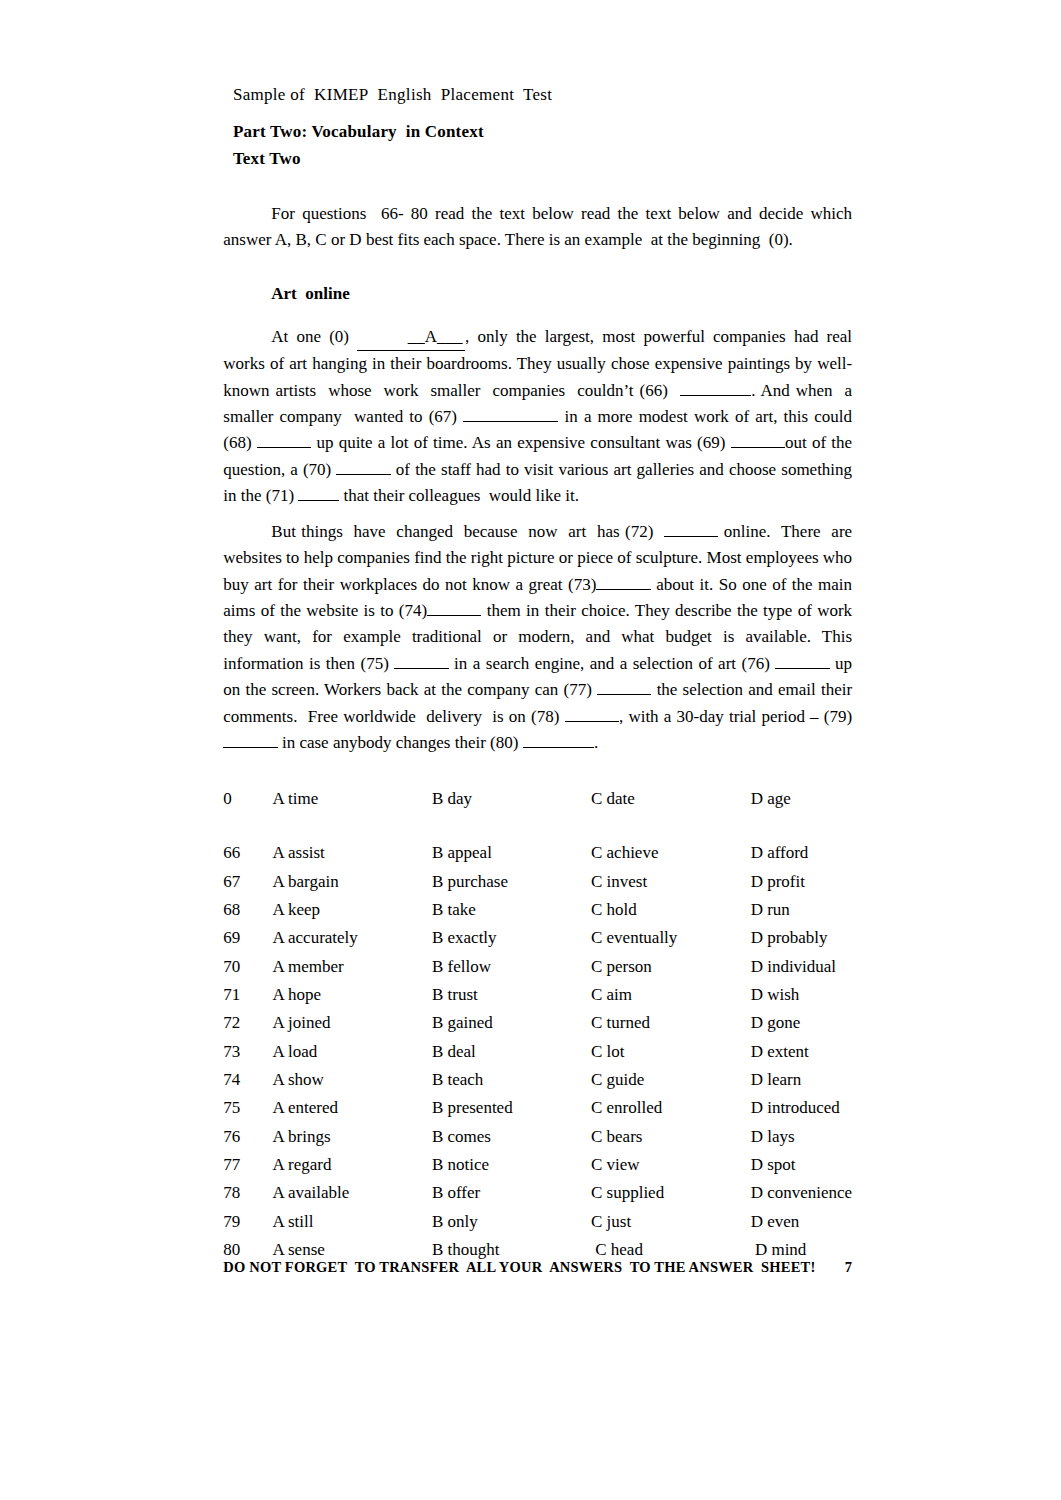Sample of KIMEP English Placement Test
Part Two: Vocabulary in Context
Text Two
For questions 66- 80 read the text below read the text below and decide which answer A, B, C or D best fits each space. There is an example at the beginning (0).
Art online
At one (0) __A___, only the largest, most powerful companies had real works of art hanging in their boardrooms. They usually chose expensive paintings by well-known artists whose work smaller companies couldn’t (66) . And when a smaller company wanted to (67) in a more modest work of art, this could (68) up quite a lot of time. As an expensive consultant was (69) out of the question, a (70) of the staff had to visit various art galleries and choose something in the (71) that their colleagues would like it.
But things have changed because now art has (72) online. There are websites to help companies find the right picture or piece of sculpture. Most employees who buy art for their workplaces do not know a great (73) about it. So one of the main aims of the website is to (74) them in their choice. They describe the type of work they want, for example traditional or modern, and what budget is available. This information is then (75) in a search engine, and a selection of art (76) up on the screen. Workers back at the company can (77) the selection and email their comments. Free worldwide delivery is on (78) , with a 30-day trial period – (79) in case anybody changes their (80) .
| 0 | A time | B day | C date | D age |
| 66 | A assist | B appeal | C achieve | D afford |
| 67 | A bargain | B purchase | C invest | D profit |
| 68 | A keep | B take | C hold | D run |
| 69 | A accurately | B exactly | C eventually | D probably |
| 70 | A member | B fellow | C person | D individual |
| 71 | A hope | B trust | C aim | D wish |
| 72 | A joined | B gained | C turned | D gone |
| 73 | A load | B deal | C lot | D extent |
| 74 | A show | B teach | C guide | D learn |
| 75 | A entered | B presented | C enrolled | D introduced |
| 76 | A brings | B comes | C bears | D lays |
| 77 | A regard | B notice | C view | D spot |
| 78 | A available | B offer | C supplied | D convenience |
| 79 | A still | B only | C just | D even |
| 80 | A sense | B thought | C head | D mind |
DO NOT FORGET TO TRANSFER ALL YOUR ANSWERS TO THE ANSWER SHEET! 7